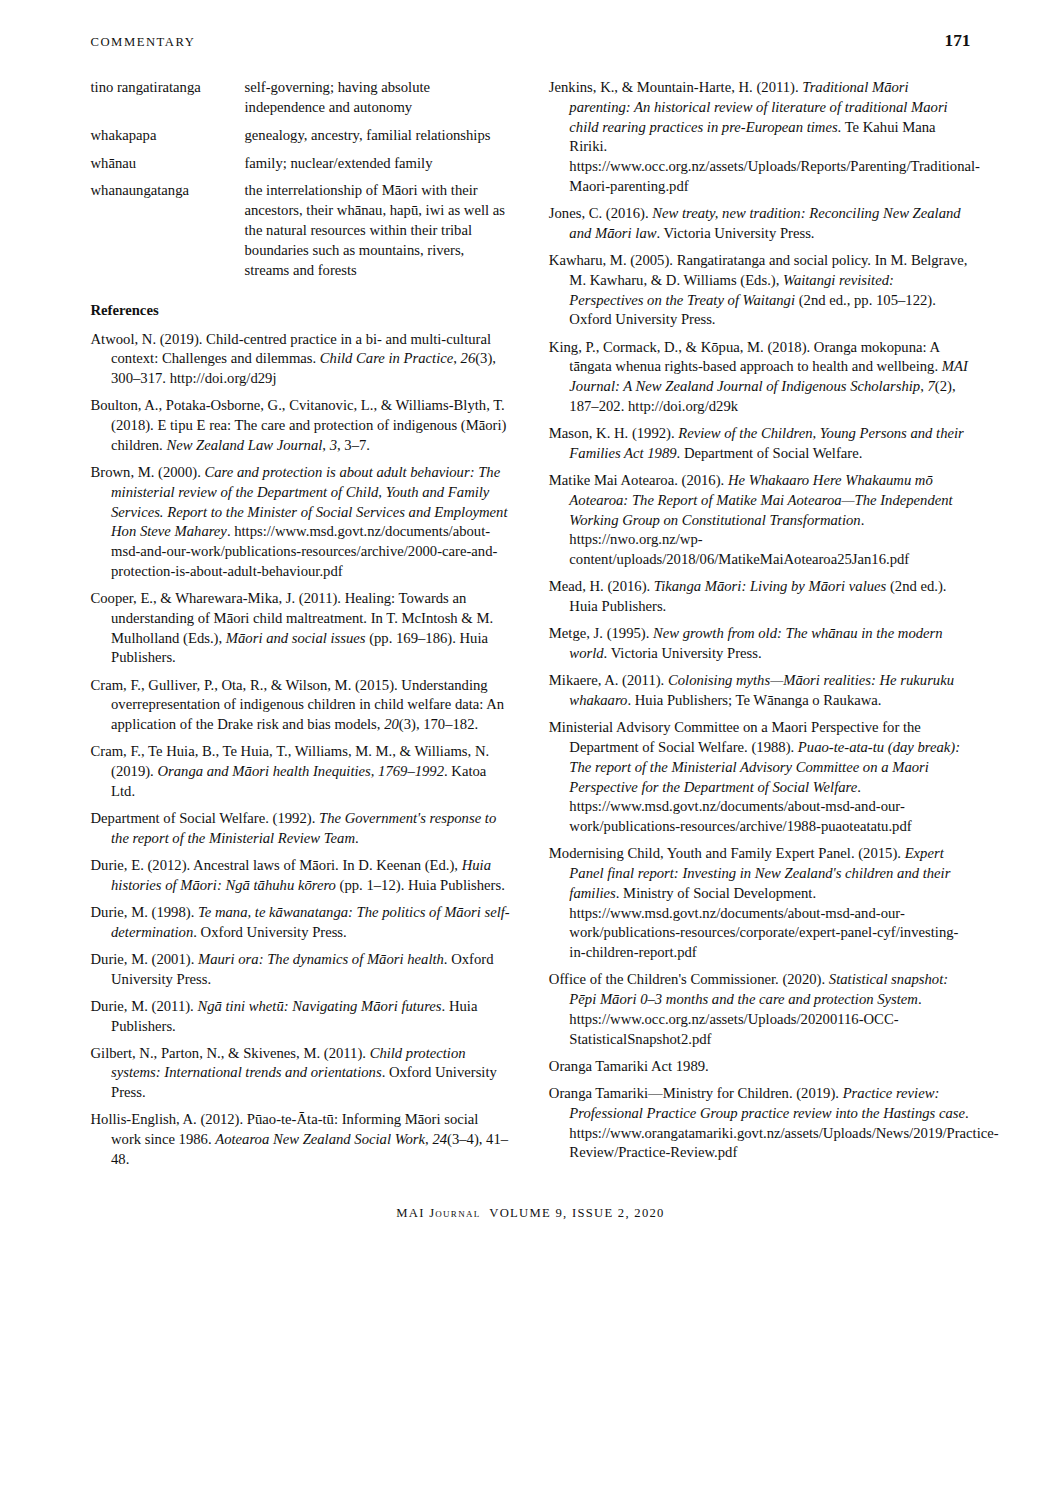COMMENTARY 171
tino rangatiratanga
self-governing; having absolute independence and autonomy
whakapapa
genealogy, ancestry, familial relationships
whānau
family; nuclear/extended family
whanaungatanga
the interrelationship of Māori with their ancestors, their whānau, hapū, iwi as well as the natural resources within their tribal boundaries such as mountains, rivers, streams and forests
References
Atwool, N. (2019). Child-centred practice in a bi- and multi-cultural context: Challenges and dilemmas. Child Care in Practice, 26(3), 300–317. http://doi.org/d29j
Boulton, A., Potaka-Osborne, G., Cvitanovic, L., & Williams-Blyth, T. (2018). E tipu E rea: The care and protection of indigenous (Māori) children. New Zealand Law Journal, 3, 3–7.
Brown, M. (2000). Care and protection is about adult behaviour: The ministerial review of the Department of Child, Youth and Family Services. Report to the Minister of Social Services and Employment Hon Steve Maharey. https://www.msd.govt.nz/documents/about-msd-and-our-work/publications-resources/archive/2000-care-and-protection-is-about-adult-behaviour.pdf
Cooper, E., & Wharewara-Mika, J. (2011). Healing: Towards an understanding of Māori child maltreatment. In T. McIntosh & M. Mulholland (Eds.), Māori and social issues (pp. 169–186). Huia Publishers.
Cram, F., Gulliver, P., Ota, R., & Wilson, M. (2015). Understanding overrepresentation of indigenous children in child welfare data: An application of the Drake risk and bias models, 20(3), 170–182.
Cram, F., Te Huia, B., Te Huia, T., Williams, M. M., & Williams, N. (2019). Oranga and Māori health Inequities, 1769–1992. Katoa Ltd.
Department of Social Welfare. (1992). The Government's response to the report of the Ministerial Review Team.
Durie, E. (2012). Ancestral laws of Māori. In D. Keenan (Ed.), Huia histories of Māori: Ngā tāhuhu kōrero (pp. 1–12). Huia Publishers.
Durie, M. (1998). Te mana, te kāwanatanga: The politics of Māori self-determination. Oxford University Press.
Durie, M. (2001). Mauri ora: The dynamics of Māori health. Oxford University Press.
Durie, M. (2011). Ngā tini whetū: Navigating Māori futures. Huia Publishers.
Gilbert, N., Parton, N., & Skivenes, M. (2011). Child protection systems: International trends and orientations. Oxford University Press.
Hollis-English, A. (2012). Pūao-te-Āta-tū: Informing Māori social work since 1986. Aotearoa New Zealand Social Work, 24(3–4), 41–48.
Jenkins, K., & Mountain-Harte, H. (2011). Traditional Māori parenting: An historical review of literature of traditional Maori child rearing practices in pre-European times. Te Kahui Mana Ririki. https://www.occ.org.nz/assets/Uploads/Reports/Parenting/Traditional-Maori-parenting.pdf
Jones, C. (2016). New treaty, new tradition: Reconciling New Zealand and Māori law. Victoria University Press.
Kawharu, M. (2005). Rangatiratanga and social policy. In M. Belgrave, M. Kawharu, & D. Williams (Eds.), Waitangi revisited: Perspectives on the Treaty of Waitangi (2nd ed., pp. 105–122). Oxford University Press.
King, P., Cormack, D., & Kōpua, M. (2018). Oranga mokopuna: A tāngata whenua rights-based approach to health and wellbeing. MAI Journal: A New Zealand Journal of Indigenous Scholarship, 7(2), 187–202. http://doi.org/d29k
Mason, K. H. (1992). Review of the Children, Young Persons and their Families Act 1989. Department of Social Welfare.
Matike Mai Aotearoa. (2016). He Whakaaro Here Whakaumu mō Aotearoa: The Report of Matike Mai Aotearoa—The Independent Working Group on Constitutional Transformation. https://nwo.org.nz/wp-content/uploads/2018/06/MatikeMaiAotearoa25Jan16.pdf
Mead, H. (2016). Tikanga Māori: Living by Māori values (2nd ed.). Huia Publishers.
Metge, J. (1995). New growth from old: The whānau in the modern world. Victoria University Press.
Mikaere, A. (2011). Colonising myths—Māori realities: He rukuruku whakaaro. Huia Publishers; Te Wānanga o Raukawa.
Ministerial Advisory Committee on a Maori Perspective for the Department of Social Welfare. (1988). Puao-te-ata-tu (day break): The report of the Ministerial Advisory Committee on a Maori Perspective for the Department of Social Welfare. https://www.msd.govt.nz/documents/about-msd-and-our-work/publications-resources/archive/1988-puaoteatatu.pdf
Modernising Child, Youth and Family Expert Panel. (2015). Expert Panel final report: Investing in New Zealand's children and their families. Ministry of Social Development. https://www.msd.govt.nz/documents/about-msd-and-our-work/publications-resources/corporate/expert-panel-cyf/investing-in-children-report.pdf
Office of the Children's Commissioner. (2020). Statistical snapshot: Pēpi Māori 0–3 months and the care and protection System. https://www.occ.org.nz/assets/Uploads/20200116-OCC-StatisticalSnapshot2.pdf
Oranga Tamariki Act 1989.
Oranga Tamariki—Ministry for Children. (2019). Practice review: Professional Practice Group practice review into the Hastings case. https://www.orangatamariki.govt.nz/assets/Uploads/News/2019/Practice-Review/Practice-Review.pdf
MAI Journal VOLUME 9, ISSUE 2, 2020